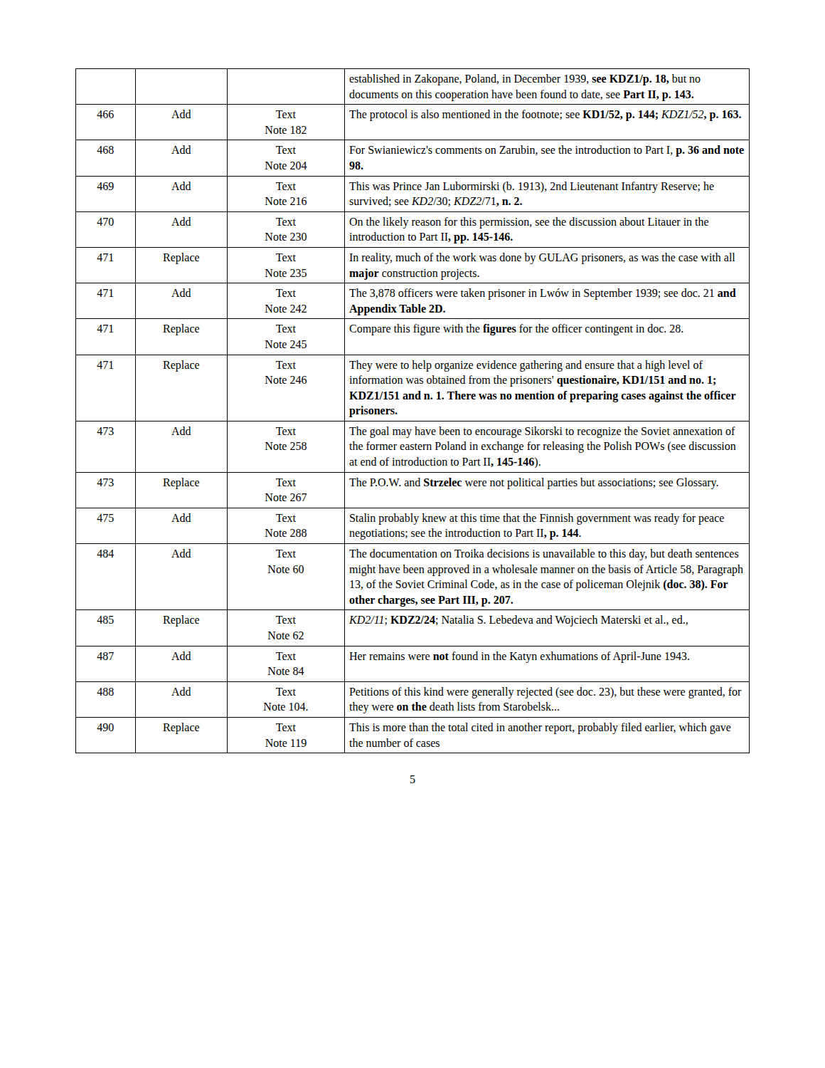| | | | established in Zakopane, Poland, in December 1939, see KDZ1/p. 18, but no documents on this cooperation have been found to date, see Part II, p. 143. |
| 466 | Add | Text Note 182 | The protocol is also mentioned in the footnote; see KD1/52, p. 144; KDZ1/52 , p. 163. |
| 468 | Add | Text Note 204 | For Swianiewicz's comments on Zarubin, see the introduction to Part I, p. 36 and note 98. |
| 469 | Add | Text Note 216 | This was Prince Jan Lubormirski (b. 1913), 2nd Lieutenant Infantry Reserve; he survived; see KD2 /30; KDZ2 /71 , n. 2. |
| 470 | Add | Text Note 230 | On the likely reason for this permission, see the discussion about Litauer in the introduction to Part II , pp. 145-146. |
| 471 | Replace | Text Note 235 | In reality, much of the work was done by GULAG prisoners, as was the case with all major construction projects. |
| 471 | Add | Text Note 242 | The 3,878 officers were taken prisoner in Lwów in September 1939; see doc. 21 and Appendix Table 2D. |
| 471 | Replace | Text Note 245 | Compare this figure with the figures for the officer contingent in doc. 28. |
| 471 | Replace | Text Note 246 | They were to help organize evidence gathering and ensure that a high level of information was obtained from the prisoners' questionaire, KD1/151 and no. 1; KDZ1/151 and n. 1. There was no mention of preparing cases against the officer prisoners. |
| 473 | Add | Text Note 258 | The goal may have been to encourage Sikorski to recognize the Soviet annexation of the former eastern Poland in exchange for releasing the Polish POWs (see discussion at end of introduction to Part II , 145-146 ). |
| 473 | Replace | Text Note 267 | The P.O.W. and Strzelec were not political parties but associations; see Glossary. |
| 475 | Add | Text Note 288 | Stalin probably knew at this time that the Finnish government was ready for peace negotiations; see the introduction to Part II , p. 144 . |
| 484 | Add | Text Note 60 | The documentation on Troika decisions is unavailable to this day, but death sentences might have been approved in a wholesale manner on the basis of Article 58, Paragraph 13, of the Soviet Criminal Code, as in the case of policeman Olejnik (doc. 38). For other charges, see Part III, p. 207. |
| 485 | Replace | Text Note 62 | KD2/11 ; KDZ2/24 ; Natalia S. Lebedeva and Wojciech Materski et al., ed., |
| 487 | Add | Text Note 84 | Her remains were not found in the Katyn exhumations of April-June 1943. |
| 488 | Add | Text Note 104. | Petitions of this kind were generally rejected (see doc. 23), but these were granted, for they were on the death lists from Starobelsk... |
| 490 | Replace | Text Note 119 | This is more than the total cited in another report, probably filed earlier, which gave the number of cases |
5